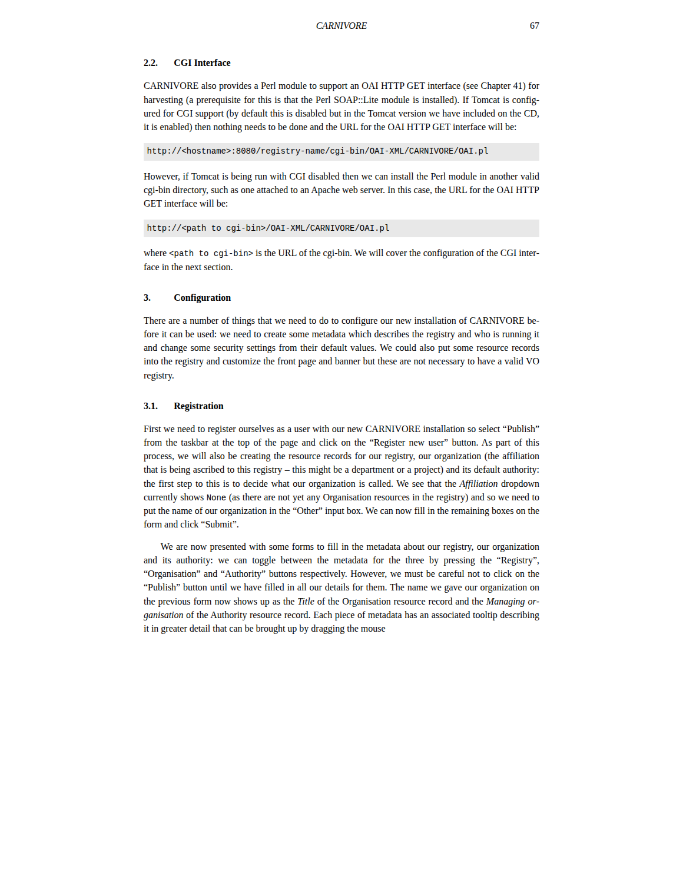CARNIVORE 67
2.2. CGI Interface
CARNIVORE also provides a Perl module to support an OAI HTTP GET interface (see Chapter 41) for harvesting (a prerequisite for this is that the Perl SOAP::Lite module is installed). If Tomcat is configured for CGI support (by default this is disabled but in the Tomcat version we have included on the CD, it is enabled) then nothing needs to be done and the URL for the OAI HTTP GET interface will be:
http://<hostname>:8080/registry-name/cgi-bin/OAI-XML/CARNIVORE/OAI.pl
However, if Tomcat is being run with CGI disabled then we can install the Perl module in another valid cgi-bin directory, such as one attached to an Apache web server. In this case, the URL for the OAI HTTP GET interface will be:
http://<path to cgi-bin>/OAI-XML/CARNIVORE/OAI.pl
where <path to cgi-bin> is the URL of the cgi-bin. We will cover the configuration of the CGI interface in the next section.
3. Configuration
There are a number of things that we need to do to configure our new installation of CARNIVORE before it can be used: we need to create some metadata which describes the registry and who is running it and change some security settings from their default values. We could also put some resource records into the registry and customize the front page and banner but these are not necessary to have a valid VO registry.
3.1. Registration
First we need to register ourselves as a user with our new CARNIVORE installation so select “Publish” from the taskbar at the top of the page and click on the “Register new user” button. As part of this process, we will also be creating the resource records for our registry, our organization (the affiliation that is being ascribed to this registry – this might be a department or a project) and its default authority: the first step to this is to decide what our organization is called. We see that the Affiliation dropdown currently shows None (as there are not yet any Organisation resources in the registry) and so we need to put the name of our organization in the “Other” input box. We can now fill in the remaining boxes on the form and click “Submit”.
We are now presented with some forms to fill in the metadata about our registry, our organization and its authority: we can toggle between the metadata for the three by pressing the “Registry”, “Organisation” and “Authority” buttons respectively. However, we must be careful not to click on the “Publish” button until we have filled in all our details for them. The name we gave our organization on the previous form now shows up as the Title of the Organisation resource record and the Managing organisation of the Authority resource record. Each piece of metadata has an associated tooltip describing it in greater detail that can be brought up by dragging the mouse